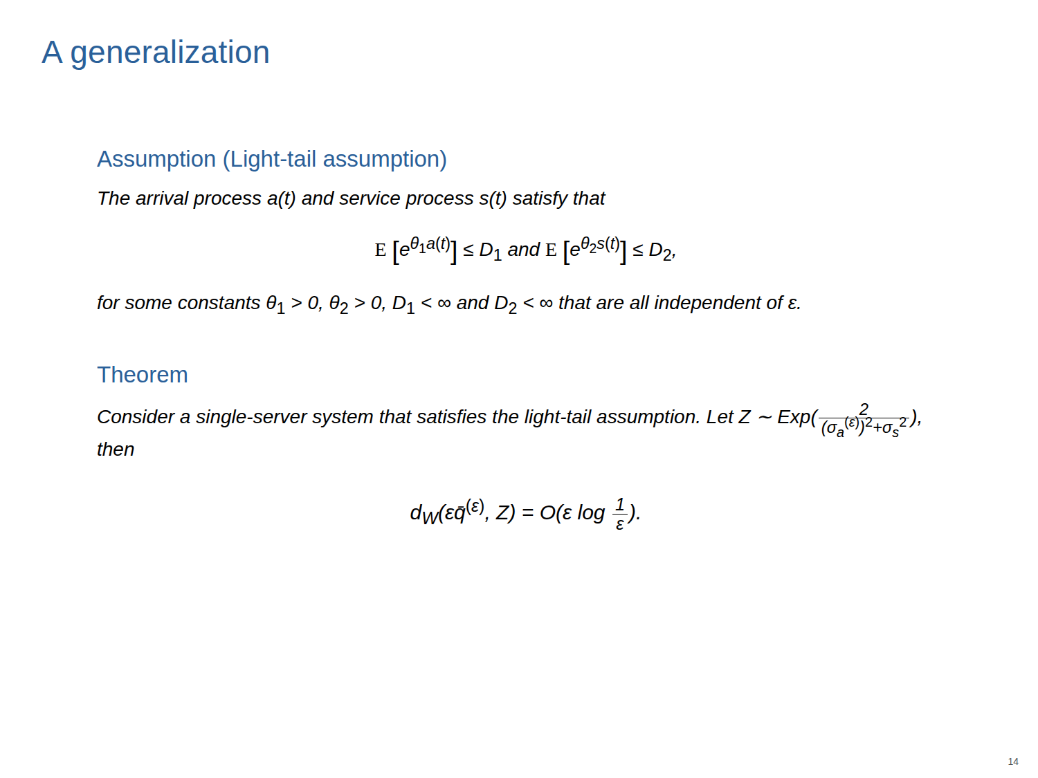A generalization
Assumption (Light-tail assumption)
The arrival process a(t) and service process s(t) satisfy that
E [eθ1a(t)] ≤ D1 and E [eθ2s(t)] ≤ D2,
for some constants θ1 > 0, θ2 > 0, D1 < ∞ and D2 < ∞ that are all independent of ε.
Theorem
Consider a single-server system that satisfies the light-tail assumption. Let Z ∼ Exp(2(σa(ε))2+σs2), then
dW(εq̄(ε), Z) = O(ε log 1 ε).
14